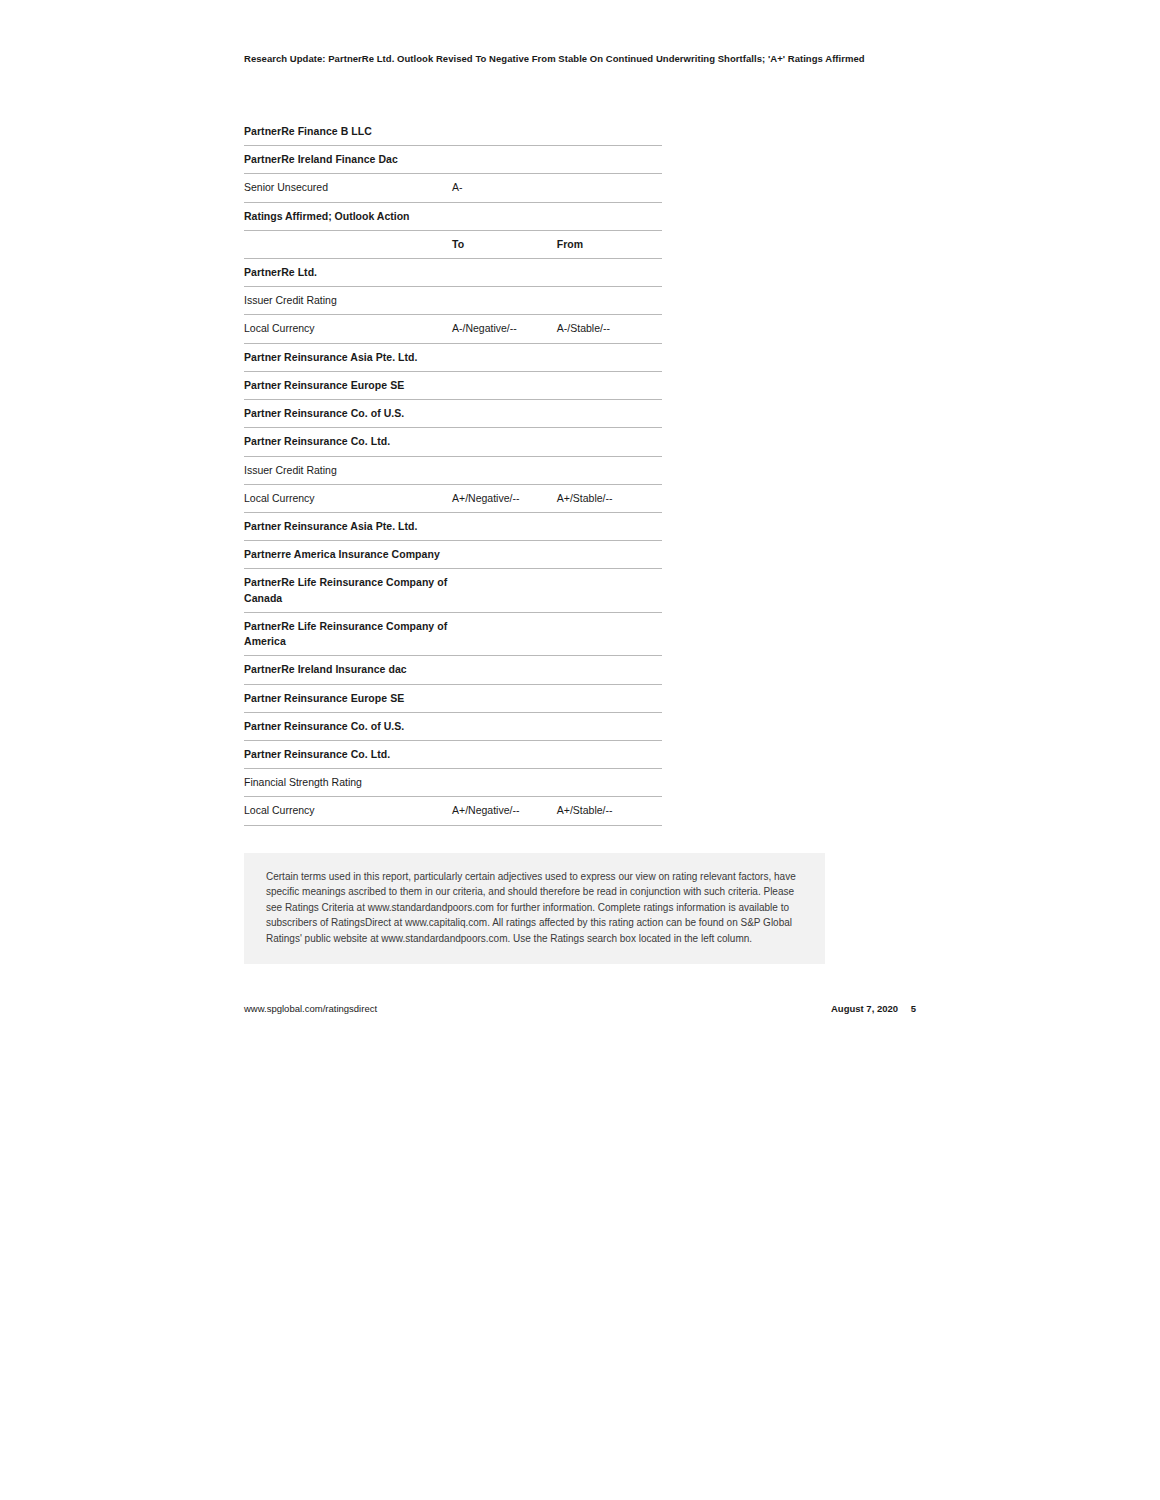Research Update: PartnerRe Ltd. Outlook Revised To Negative From Stable On Continued Underwriting Shortfalls; 'A+' Ratings Affirmed
| PartnerRe Finance B LLC | | |
| PartnerRe Ireland Finance Dac | | |
| Senior Unsecured | A- | |
| Ratings Affirmed; Outlook Action | | |
| | To | From |
| PartnerRe Ltd. | | |
| Issuer Credit Rating | | |
| Local Currency | A-/Negative/-- | A-/Stable/-- |
| Partner Reinsurance Asia Pte. Ltd. | | |
| Partner Reinsurance Europe SE | | |
| Partner Reinsurance Co. of U.S. | | |
| Partner Reinsurance Co. Ltd. | | |
| Issuer Credit Rating | | |
| Local Currency | A+/Negative/-- | A+/Stable/-- |
| Partner Reinsurance Asia Pte. Ltd. | | |
| Partnerre America Insurance Company | | |
| PartnerRe Life Reinsurance Company of Canada | | |
| PartnerRe Life Reinsurance Company of America | | |
| PartnerRe Ireland Insurance dac | | |
| Partner Reinsurance Europe SE | | |
| Partner Reinsurance Co. of U.S. | | |
| Partner Reinsurance Co. Ltd. | | |
| Financial Strength Rating | | |
| Local Currency | A+/Negative/-- | A+/Stable/-- |
Certain terms used in this report, particularly certain adjectives used to express our view on rating relevant factors, have specific meanings ascribed to them in our criteria, and should therefore be read in conjunction with such criteria. Please see Ratings Criteria at www.standardandpoors.com for further information. Complete ratings information is available to subscribers of RatingsDirect at www.capitaliq.com. All ratings affected by this rating action can be found on S&P Global Ratings' public website at www.standardandpoors.com. Use the Ratings search box located in the left column.
www.spglobal.com/ratingsdirect
August 7, 2020 5